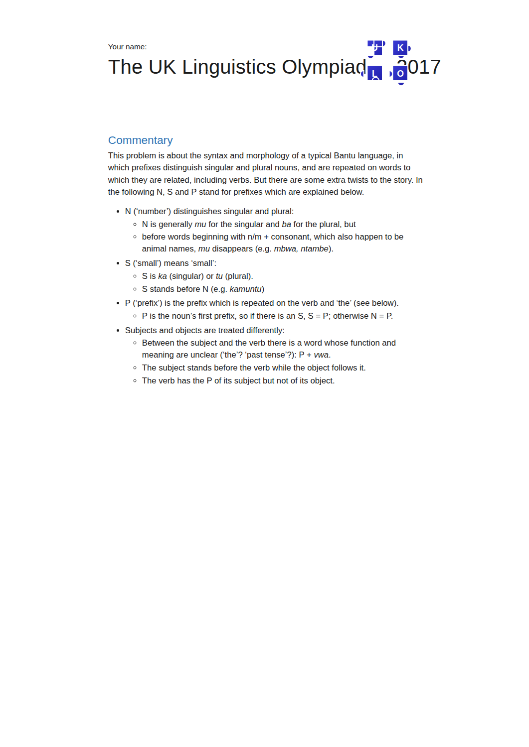Your name:
The UK Linguistics Olympiad 2017
U K L O
Commentary
This problem is about the syntax and morphology of a typical Bantu language, in which prefixes distinguish singular and plural nouns, and are repeated on words to which they are related, including verbs. But there are some extra twists to the story. In the following N, S and P stand for prefixes which are explained below.
N (‘number’) distinguishes singular and plural:
N is generally mu for the singular and ba for the plural, but
before words beginning with n/m + consonant, which also happen to be animal names, mu disappears (e.g. mbwa, ntambe).
S (‘small’) means ‘small’:
S is ka (singular) or tu (plural).
S stands before N (e.g. kamuntu)
P (‘prefix’) is the prefix which is repeated on the verb and ‘the’ (see below).
P is the noun’s first prefix, so if there is an S, S = P; otherwise N = P.
Subjects and objects are treated differently:
Between the subject and the verb there is a word whose function and meaning are unclear (‘the’? ‘past tense’?): P + vwa.
The subject stands before the verb while the object follows it.
The verb has the P of its subject but not of its object.